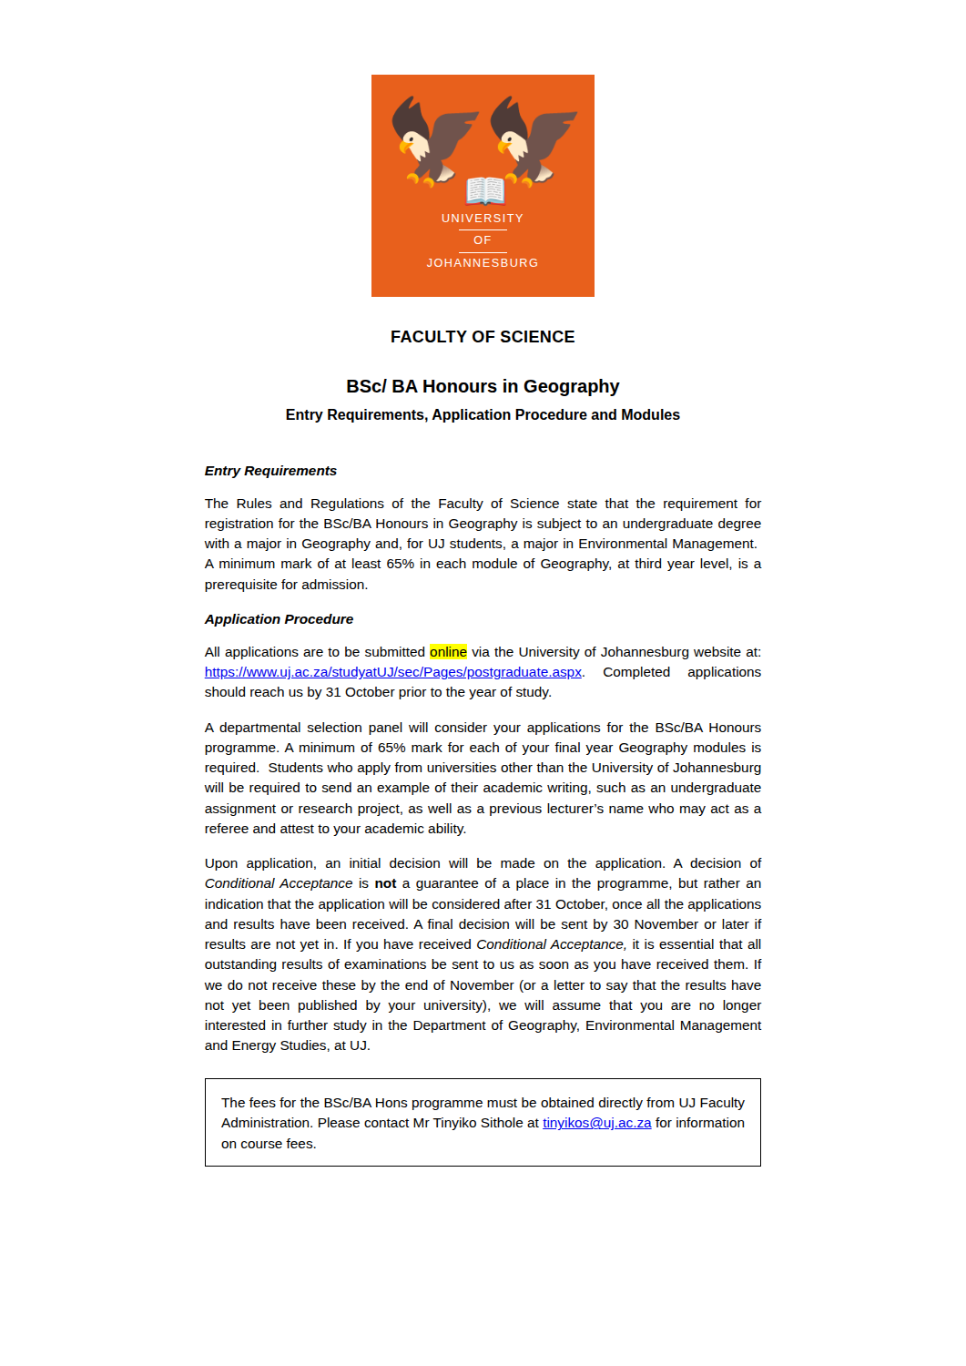🦅🦅 📖
UNIVERSITY OF JOHANNESBURG
FACULTY OF SCIENCE
BSc/ BA Honours in Geography
Entry Requirements, Application Procedure and Modules
Entry Requirements
The Rules and Regulations of the Faculty of Science state that the requirement for registration for the BSc/BA Honours in Geography is subject to an undergraduate degree with a major in Geography and, for UJ students, a major in Environmental Management. A minimum mark of at least 65% in each module of Geography, at third year level, is a prerequisite for admission.
Application Procedure
All applications are to be submitted online via the University of Johannesburg website at: https://www.uj.ac.za/studyatUJ/sec/Pages/postgraduate.aspx. Completed applications should reach us by 31 October prior to the year of study.
A departmental selection panel will consider your applications for the BSc/BA Honours programme. A minimum of 65% mark for each of your final year Geography modules is required. Students who apply from universities other than the University of Johannesburg will be required to send an example of their academic writing, such as an undergraduate assignment or research project, as well as a previous lecturer’s name who may act as a referee and attest to your academic ability.
Upon application, an initial decision will be made on the application. A decision of Conditional Acceptance is not a guarantee of a place in the programme, but rather an indication that the application will be considered after 31 October, once all the applications and results have been received. A final decision will be sent by 30 November or later if results are not yet in. If you have received Conditional Acceptance, it is essential that all outstanding results of examinations be sent to us as soon as you have received them. If we do not receive these by the end of November (or a letter to say that the results have not yet been published by your university), we will assume that you are no longer interested in further study in the Department of Geography, Environmental Management and Energy Studies, at UJ.
The fees for the BSc/BA Hons programme must be obtained directly from UJ Faculty Administration. Please contact Mr Tinyiko Sithole at tinyikos@uj.ac.za for information on course fees.